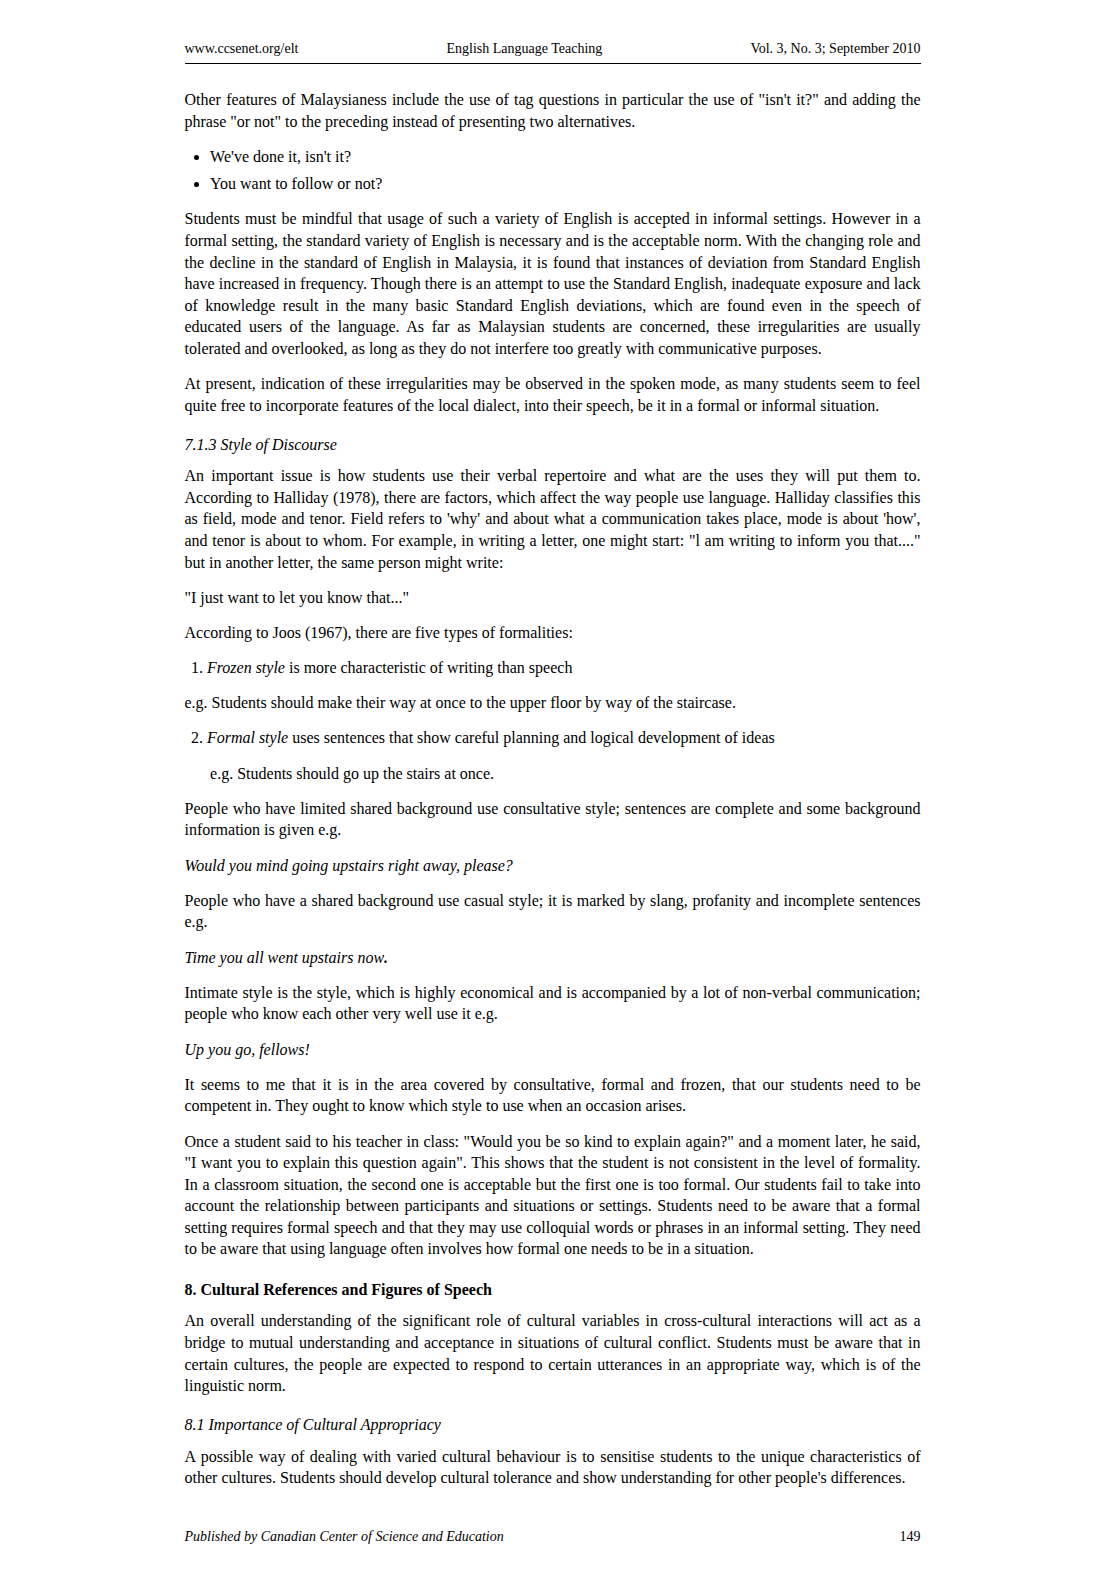www.ccsenet.org/elt English Language Teaching Vol. 3, No. 3; September 2010
Other features of Malaysianess include the use of tag questions in particular the use of "isn't it?" and adding the phrase "or not" to the preceding instead of presenting two alternatives.
We've done it, isn't it?
You want to follow or not?
Students must be mindful that usage of such a variety of English is accepted in informal settings. However in a formal setting, the standard variety of English is necessary and is the acceptable norm. With the changing role and the decline in the standard of English in Malaysia, it is found that instances of deviation from Standard English have increased in frequency. Though there is an attempt to use the Standard English, inadequate exposure and lack of knowledge result in the many basic Standard English deviations, which are found even in the speech of educated users of the language. As far as Malaysian students are concerned, these irregularities are usually tolerated and overlooked, as long as they do not interfere too greatly with communicative purposes.
At present, indication of these irregularities may be observed in the spoken mode, as many students seem to feel quite free to incorporate features of the local dialect, into their speech, be it in a formal or informal situation.
7.1.3 Style of Discourse
An important issue is how students use their verbal repertoire and what are the uses they will put them to. According to Halliday (1978), there are factors, which affect the way people use language. Halliday classifies this as field, mode and tenor. Field refers to 'why' and about what a communication takes place, mode is about 'how', and tenor is about to whom. For example, in writing a letter, one might start: "l am writing to inform you that...." but in another letter, the same person might write:
"I just want to let you know that..."
According to Joos (1967), there are five types of formalities:
Frozen style is more characteristic of writing than speech
e.g. Students should make their way at once to the upper floor by way of the staircase.
Formal style uses sentences that show careful planning and logical development of ideas
e.g. Students should go up the stairs at once.
People who have limited shared background use consultative style; sentences are complete and some background information is given e.g.
Would you mind going upstairs right away, please?
People who have a shared background use casual style; it is marked by slang, profanity and incomplete sentences e.g.
Time you all went upstairs now.
Intimate style is the style, which is highly economical and is accompanied by a lot of non-verbal communication; people who know each other very well use it e.g.
Up you go, fellows!
It seems to me that it is in the area covered by consultative, formal and frozen, that our students need to be competent in. They ought to know which style to use when an occasion arises.
Once a student said to his teacher in class: "Would you be so kind to explain again?" and a moment later, he said, "I want you to explain this question again". This shows that the student is not consistent in the level of formality. In a classroom situation, the second one is acceptable but the first one is too formal. Our students fail to take into account the relationship between participants and situations or settings. Students need to be aware that a formal setting requires formal speech and that they may use colloquial words or phrases in an informal setting. They need to be aware that using language often involves how formal one needs to be in a situation.
8. Cultural References and Figures of Speech
An overall understanding of the significant role of cultural variables in cross-cultural interactions will act as a bridge to mutual understanding and acceptance in situations of cultural conflict. Students must be aware that in certain cultures, the people are expected to respond to certain utterances in an appropriate way, which is of the linguistic norm.
8.1 Importance of Cultural Appropriacy
A possible way of dealing with varied cultural behaviour is to sensitise students to the unique characteristics of other cultures. Students should develop cultural tolerance and show understanding for other people's differences.
Published by Canadian Center of Science and Education 149